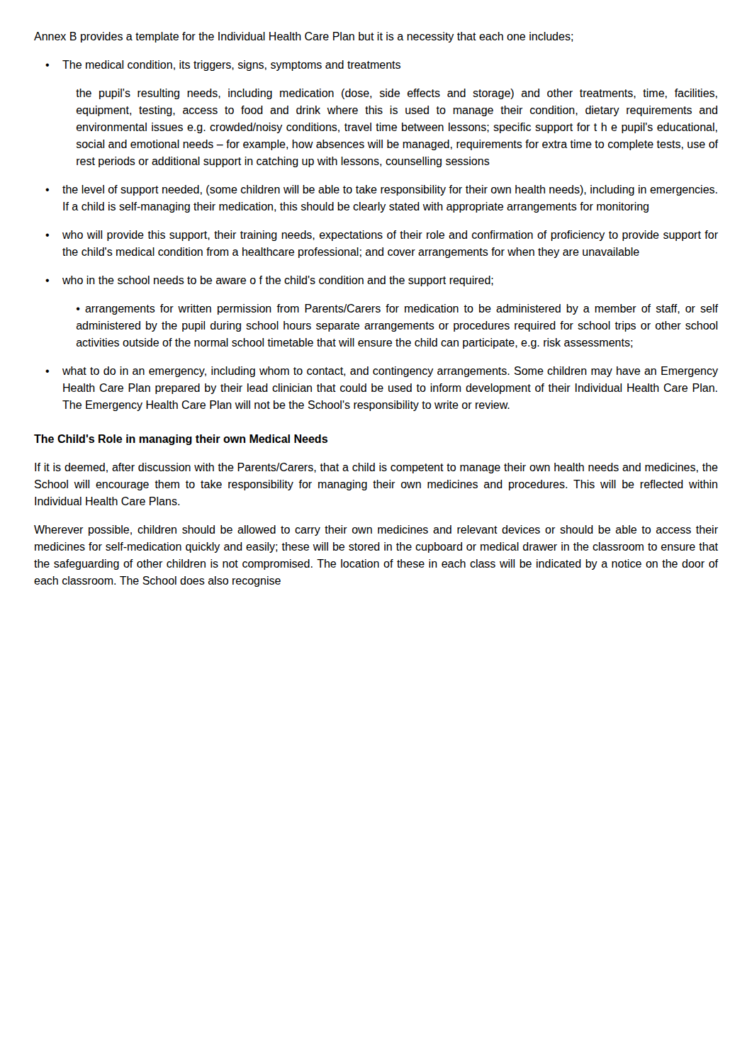Annex B provides a template for the Individual Health Care Plan but it is a necessity that each one includes;
The medical condition, its triggers, signs, symptoms and treatments
the pupil's resulting needs, including medication (dose, side effects and storage) and other treatments, time, facilities, equipment, testing, access to food and drink where this is used to manage their condition, dietary requirements and environmental issues e.g. crowded/noisy conditions, travel time between lessons; specific support for t h e pupil's educational, social and emotional needs – for example, how absences will be managed, requirements for extra time to complete tests, use of rest periods or additional support in catching up with lessons, counselling sessions
the level of support needed, (some children will be able to take responsibility for their own health needs), including in emergencies. If a child is self-managing their medication, this should be clearly stated with appropriate arrangements for monitoring
who will provide this support, their training needs, expectations of their role and confirmation of proficiency to provide support for the child's medical condition from a healthcare professional; and cover arrangements for when they are unavailable
who in the school needs to be aware o f the child's condition and the support required;
• arrangements for written permission from Parents/Carers for medication to be administered by a member of staff, or self administered by the pupil during school hours separate arrangements or procedures required for school trips or other school activities outside of the normal school timetable that will ensure the child can participate, e.g. risk assessments;
what to do in an emergency, including whom to contact, and contingency arrangements. Some children may have an Emergency Health Care Plan prepared by their lead clinician that could be used to inform development of their Individual Health Care Plan. The Emergency Health Care Plan will not be the School's responsibility to write or review.
The Child's Role in managing their own Medical Needs
If it is deemed, after discussion with the Parents/Carers, that a child is competent to manage their own health needs and medicines, the School will encourage them to take responsibility for managing their own medicines and procedures. This will be reflected within Individual Health Care Plans.
Wherever possible, children should be allowed to carry their own medicines and relevant devices or should be able to access their medicines for self-medication quickly and easily; these will be stored in the cupboard or medical drawer in the classroom to ensure that the safeguarding of other children is not compromised. The location of these in each class will be indicated by a notice on the door of each classroom. The School does also recognise